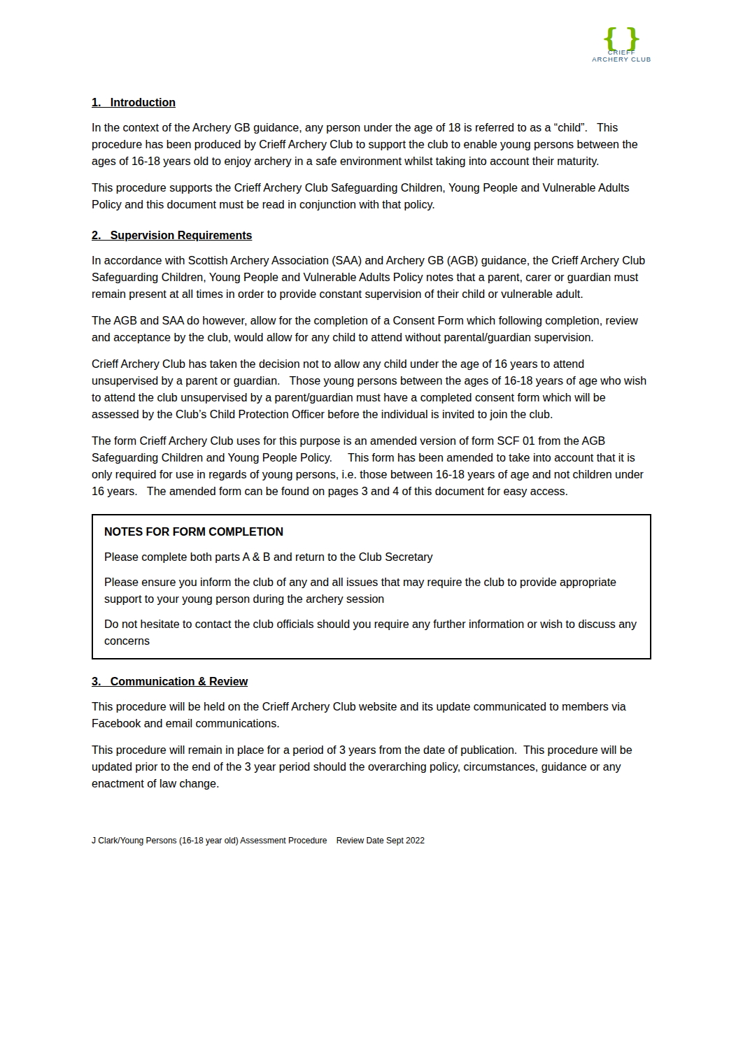❴❵
CRIEFF
ARCHERY CLUB
1. Introduction
In the context of the Archery GB guidance, any person under the age of 18 is referred to as a “child”. This procedure has been produced by Crieff Archery Club to support the club to enable young persons between the ages of 16-18 years old to enjoy archery in a safe environment whilst taking into account their maturity.
This procedure supports the Crieff Archery Club Safeguarding Children, Young People and Vulnerable Adults Policy and this document must be read in conjunction with that policy.
2. Supervision Requirements
In accordance with Scottish Archery Association (SAA) and Archery GB (AGB) guidance, the Crieff Archery Club Safeguarding Children, Young People and Vulnerable Adults Policy notes that a parent, carer or guardian must remain present at all times in order to provide constant supervision of their child or vulnerable adult.
The AGB and SAA do however, allow for the completion of a Consent Form which following completion, review and acceptance by the club, would allow for any child to attend without parental/guardian supervision.
Crieff Archery Club has taken the decision not to allow any child under the age of 16 years to attend unsupervised by a parent or guardian. Those young persons between the ages of 16-18 years of age who wish to attend the club unsupervised by a parent/guardian must have a completed consent form which will be assessed by the Club’s Child Protection Officer before the individual is invited to join the club.
The form Crieff Archery Club uses for this purpose is an amended version of form SCF 01 from the AGB Safeguarding Children and Young People Policy. This form has been amended to take into account that it is only required for use in regards of young persons, i.e. those between 16-18 years of age and not children under 16 years. The amended form can be found on pages 3 and 4 of this document for easy access.
NOTES FOR FORM COMPLETION
Please complete both parts A & B and return to the Club Secretary
Please ensure you inform the club of any and all issues that may require the club to provide appropriate support to your young person during the archery session
Do not hesitate to contact the club officials should you require any further information or wish to discuss any concerns
3. Communication & Review
This procedure will be held on the Crieff Archery Club website and its update communicated to members via Facebook and email communications.
This procedure will remain in place for a period of 3 years from the date of publication. This procedure will be updated prior to the end of the 3 year period should the overarching policy, circumstances, guidance or any enactment of law change.
J Clark/Young Persons (16-18 year old) Assessment Procedure Review Date Sept 2022